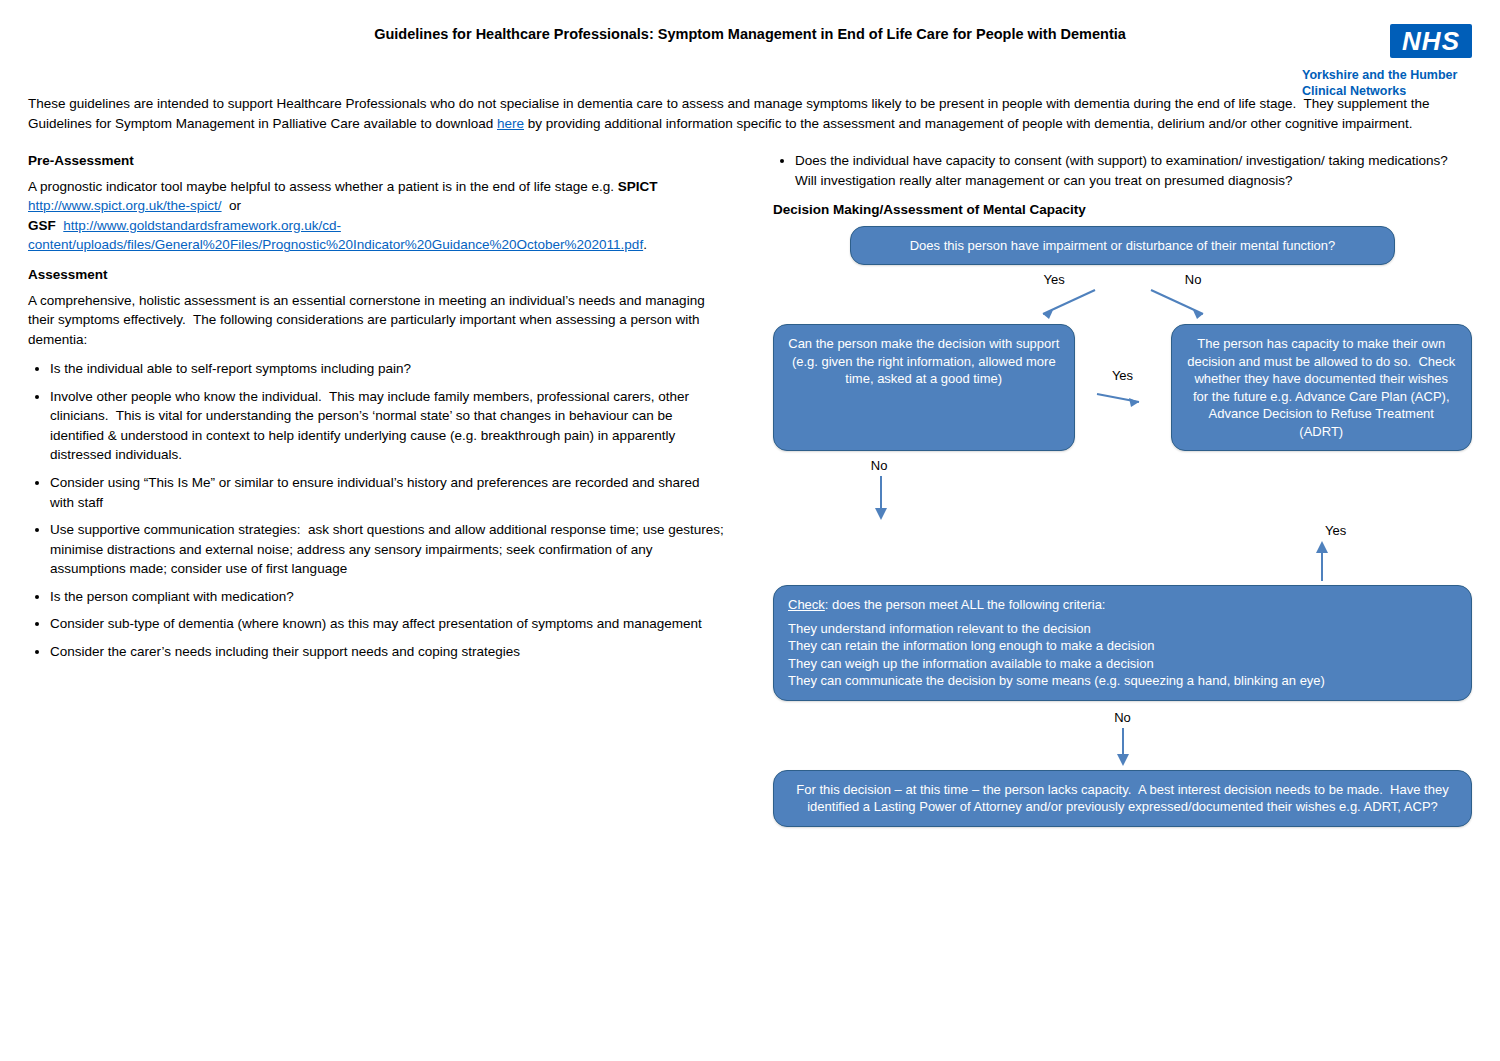NHS
Yorkshire and the Humber
Clinical Networks
Guidelines for Healthcare Professionals: Symptom Management in End of Life Care for People with Dementia
These guidelines are intended to support Healthcare Professionals who do not specialise in dementia care to assess and manage symptoms likely to be present in people with dementia during the end of life stage. They supplement the Guidelines for Symptom Management in Palliative Care available to download here by providing additional information specific to the assessment and management of people with dementia, delirium and/or other cognitive impairment.
Pre-Assessment
A prognostic indicator tool maybe helpful to assess whether a patient is in the end of life stage e.g. SPICT http://www.spict.org.uk/the-spict/ or
GSF http://www.goldstandardsframework.org.uk/cd-content/uploads/files/General%20Files/Prognostic%20Indicator%20Guidance%20October%202011.pdf.
Assessment
A comprehensive, holistic assessment is an essential cornerstone in meeting an individual’s needs and managing their symptoms effectively. The following considerations are particularly important when assessing a person with dementia:
Is the individual able to self-report symptoms including pain?
Involve other people who know the individual. This may include family members, professional carers, other clinicians. This is vital for understanding the person’s ‘normal state’ so that changes in behaviour can be identified & understood in context to help identify underlying cause (e.g. breakthrough pain) in apparently distressed individuals.
Consider using “This Is Me” or similar to ensure individual’s history and preferences are recorded and shared with staff
Use supportive communication strategies: ask short questions and allow additional response time; use gestures; minimise distractions and external noise; address any sensory impairments; seek confirmation of any assumptions made; consider use of first language
Is the person compliant with medication?
Consider sub-type of dementia (where known) as this may affect presentation of symptoms and management
Consider the carer’s needs including their support needs and coping strategies
Does the individual have capacity to consent (with support) to examination/ investigation/ taking medications? Will investigation really alter management or can you treat on presumed diagnosis?
Decision Making/Assessment of Mental Capacity
Does this person have impairment or disturbance of their mental function?
Yes No
Can the person make the decision with support (e.g. given the right information, allowed more time, asked at a good time)
Yes
The person has capacity to make their own decision and must be allowed to do so. Check whether they have documented their wishes for the future e.g. Advance Care Plan (ACP), Advance Decision to Refuse Treatment (ADRT)
No
Yes
Check: does the person meet ALL the following criteria:
They understand information relevant to the decision
They can retain the information long enough to make a decision
They can weigh up the information available to make a decision
They can communicate the decision by some means (e.g. squeezing a hand, blinking an eye)
No
For this decision – at this time – the person lacks capacity. A best interest decision needs to be made. Have they identified a Lasting Power of Attorney and/or previously expressed/documented their wishes e.g. ADRT, ACP?